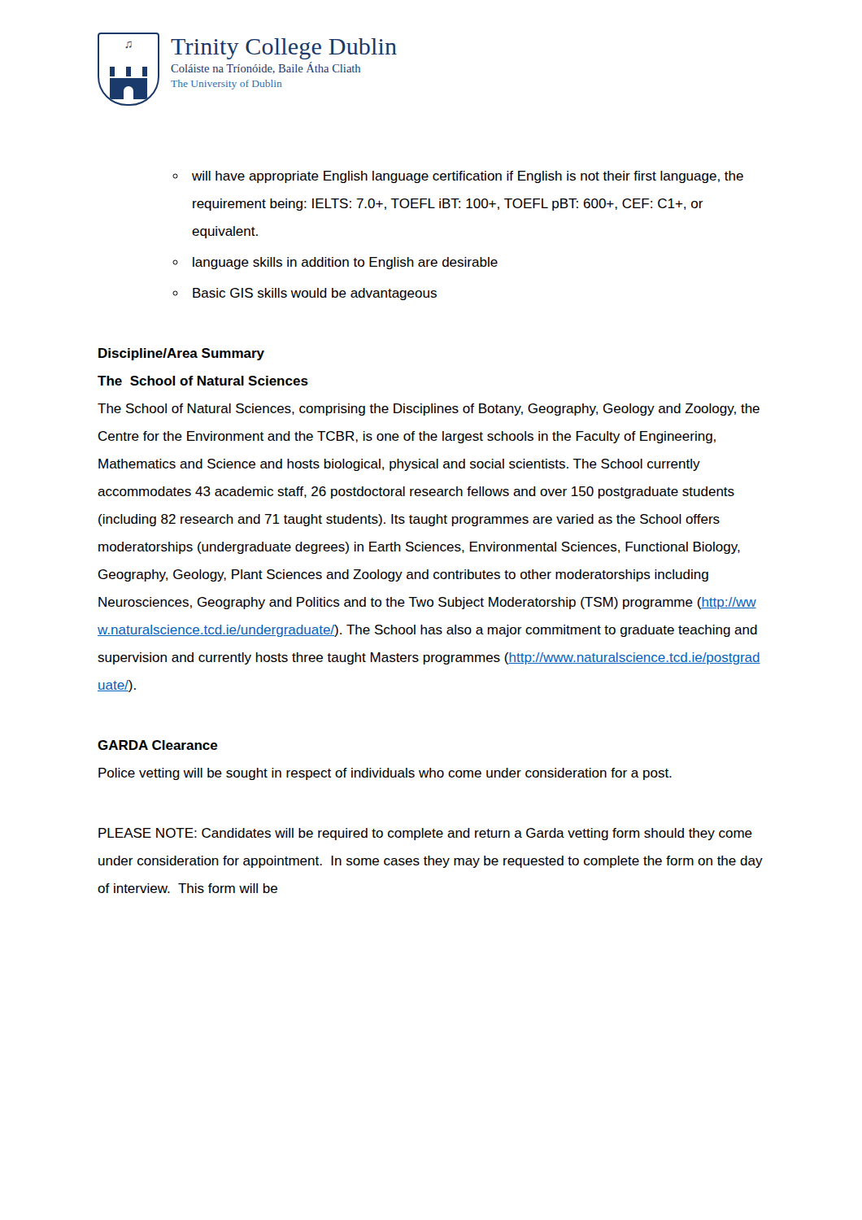♫
Trinity College Dublin
Coláiste na Tríonóide, Baile Átha Cliath
The University of Dublin
will have appropriate English language certification if English is not their first language, the requirement being: IELTS: 7.0+, TOEFL iBT: 100+, TOEFL pBT: 600+, CEF: C1+, or equivalent.
language skills in addition to English are desirable
Basic GIS skills would be advantageous
Discipline/Area Summary
The School of Natural Sciences
The School of Natural Sciences, comprising the Disciplines of Botany, Geography, Geology and Zoology, the Centre for the Environment and the TCBR, is one of the largest schools in the Faculty of Engineering, Mathematics and Science and hosts biological, physical and social scientists. The School currently accommodates 43 academic staff, 26 postdoctoral research fellows and over 150 postgraduate students (including 82 research and 71 taught students). Its taught programmes are varied as the School offers moderatorships (undergraduate degrees) in Earth Sciences, Environmental Sciences, Functional Biology, Geography, Geology, Plant Sciences and Zoology and contributes to other moderatorships including Neurosciences, Geography and Politics and to the Two Subject Moderatorship (TSM) programme (http://www.naturalscience.tcd.ie/undergraduate/). The School has also a major commitment to graduate teaching and supervision and currently hosts three taught Masters programmes (http://www.naturalscience.tcd.ie/postgraduate/).
GARDA Clearance
Police vetting will be sought in respect of individuals who come under consideration for a post.
PLEASE NOTE: Candidates will be required to complete and return a Garda vetting form should they come under consideration for appointment. In some cases they may be requested to complete the form on the day of interview. This form will be